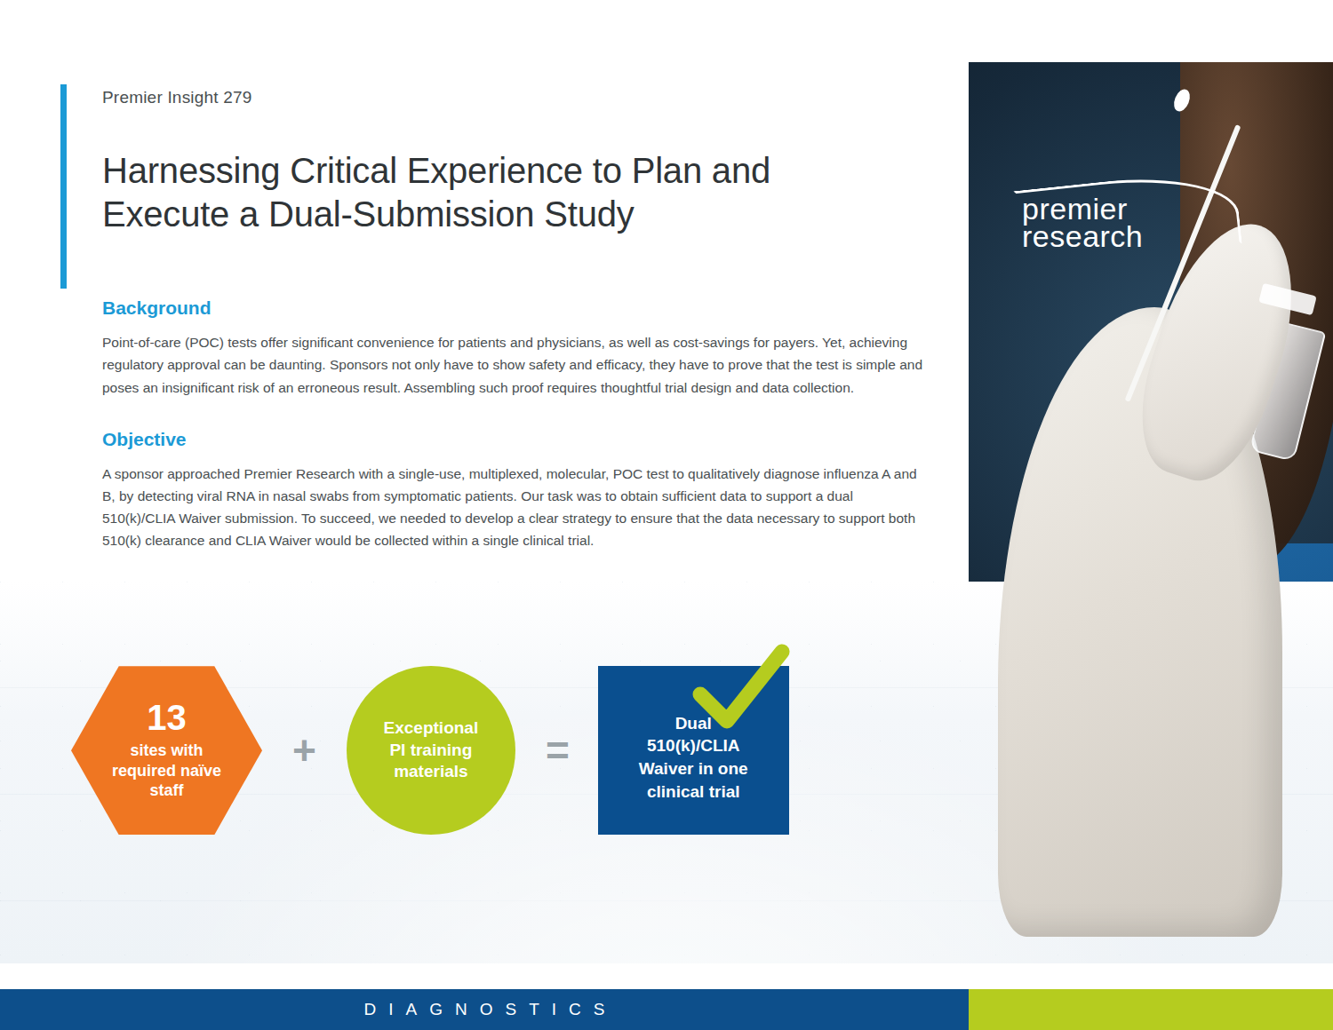premier research
Premier Insight 279
Harnessing Critical Experience to Plan and Execute a Dual-Submission Study
Background
Point-of-care (POC) tests offer significant convenience for patients and physicians, as well as cost-savings for payers. Yet, achieving regulatory approval can be daunting. Sponsors not only have to show safety and efficacy, they have to prove that the test is simple and poses an insignificant risk of an erroneous result. Assembling such proof requires thoughtful trial design and data collection.
Objective
A sponsor approached Premier Research with a single-use, multiplexed, molecular, POC test to qualitatively diagnose influenza A and B, by detecting viral RNA in nasal swabs from symptomatic patients. Our task was to obtain sufficient data to support a dual 510(k)/CLIA Waiver submission. To succeed, we needed to develop a clear strategy to ensure that the data necessary to support both 510(k) clearance and CLIA Waiver would be collected within a single clinical trial.
13 sites with
required naïve
staff
+
Exceptional
PI training
materials
=
Dual
510(k)/CLIA
Waiver in one
clinical trial
DIAGNOSTICS